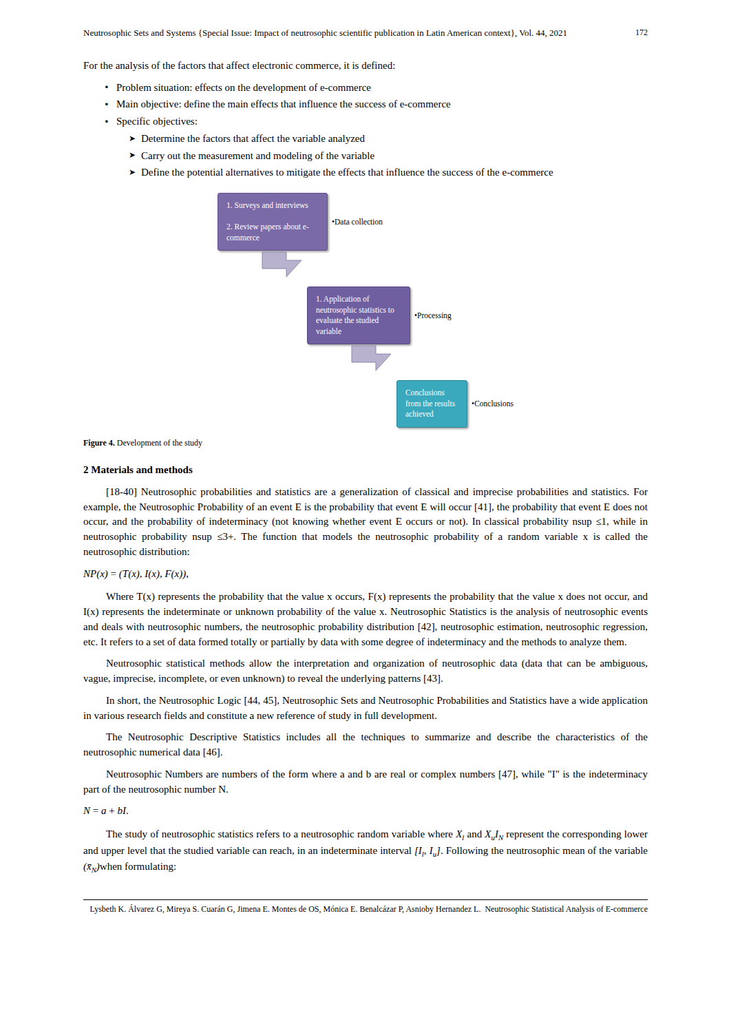172 Neutrosophic Sets and Systems {Special Issue: Impact of neutrosophic scientific publication in Latin American context}, Vol. 44, 2021
For the analysis of the factors that affect electronic commerce, it is defined:
Problem situation: effects on the development of e-commerce
Main objective: define the main effects that influence the success of e-commerce
Specific objectives:
Determine the factors that affect the variable analyzed
Carry out the measurement and modeling of the variable
Define the potential alternatives to mitigate the effects that influence the success of the e-commerce
1. Surveys and interviews
2. Review papers about e-commerce
Data collection
1. Application of neutrosophic statistics to evaluate the studied variable
Processing
Conclusions from the results achieved
Conclusions
Figure 4. Development of the study
2 Materials and methods
[18-40] Neutrosophic probabilities and statistics are a generalization of classical and imprecise probabilities and statistics. For example, the Neutrosophic Probability of an event E is the probability that event E will occur [41], the probability that event E does not occur, and the probability of indeterminacy (not knowing whether event E occurs or not). In classical probability nsup ≤1, while in neutrosophic probability nsup ≤3+. The function that models the neutrosophic probability of a random variable x is called the neutrosophic distribution:
NP(x) = (T(x), I(x), F(x)),
Where T(x) represents the probability that the value x occurs, F(x) represents the probability that the value x does not occur, and I(x) represents the indeterminate or unknown probability of the value x. Neutrosophic Statistics is the analysis of neutrosophic events and deals with neutrosophic numbers, the neutrosophic probability distribution [42], neutrosophic estimation, neutrosophic regression, etc. It refers to a set of data formed totally or partially by data with some degree of indeterminacy and the methods to analyze them.
Neutrosophic statistical methods allow the interpretation and organization of neutrosophic data (data that can be ambiguous, vague, imprecise, incomplete, or even unknown) to reveal the underlying patterns [43].
In short, the Neutrosophic Logic [44, 45], Neutrosophic Sets and Neutrosophic Probabilities and Statistics have a wide application in various research fields and constitute a new reference of study in full development.
The Neutrosophic Descriptive Statistics includes all the techniques to summarize and describe the characteristics of the neutrosophic numerical data [46].
Neutrosophic Numbers are numbers of the form where a and b are real or complex numbers [47], while "I" is the indeterminacy part of the neutrosophic number N.
N = a + bI.
The study of neutrosophic statistics refers to a neutrosophic random variable where Xl and XuIN represent the corresponding lower and upper level that the studied variable can reach, in an indeterminate interval [Il, Iu]. Following the neutrosophic mean of the variable (x̄N) when formulating:
Lysbeth K. Álvarez G, Mireya S. Cuarán G, Jimena E. Montes de OS, Mónica E. Benalcázar P, Asnioby Hernandez L. Neutrosophic Statistical Analysis of E-commerce